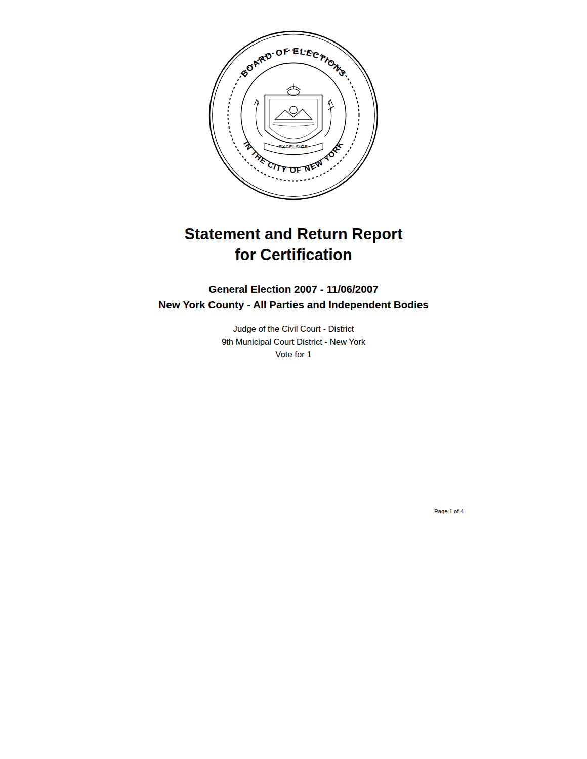BOARD OF ELECTIONS IN THE CITY OF NEW YORK EXCELSIOR
Statement and Return Report
for Certification
General Election 2007 - 11/06/2007
New York County - All Parties and Independent Bodies
Judge of the Civil Court - District
9th Municipal Court District - New York
Vote for 1
Page 1 of 4